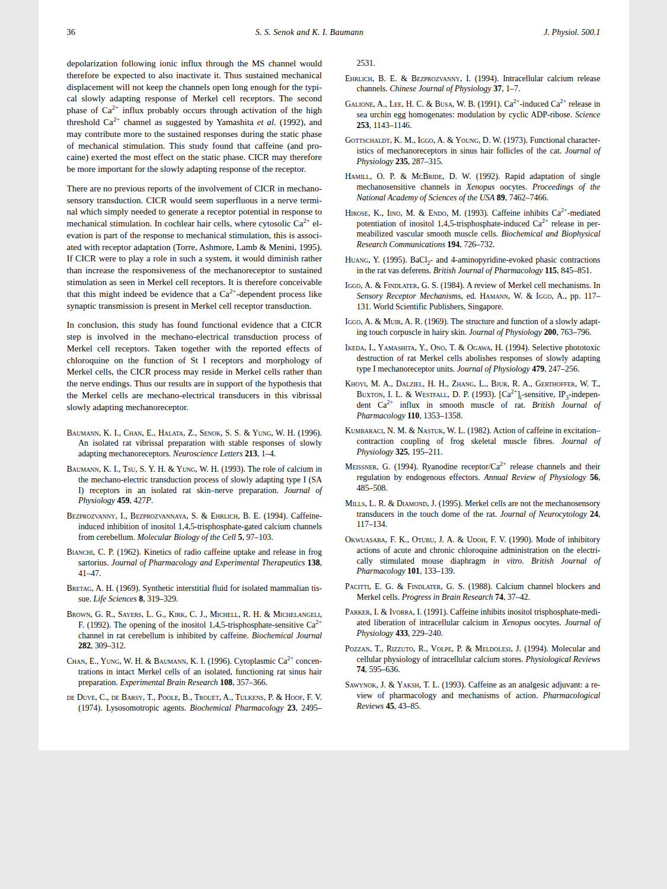36 S. S. Senok and K. I. Baumann J. Physiol. 500.1
depolarization following ionic influx through the MS channel would therefore be expected to also inactivate it. Thus sustained mechanical displacement will not keep the channels open long enough for the typical slowly adapting response of Merkel cell receptors. The second phase of Ca2+ influx probably occurs through activation of the high threshold Ca2+ channel as suggested by Yamashita et al. (1992), and may contribute more to the sustained responses during the static phase of mechanical stimulation. This study found that caffeine (and procaine) exerted the most effect on the static phase. CICR may therefore be more important for the slowly adapting response of the receptor.
There are no previous reports of the involvement of CICR in mechano-sensory transduction. CICR would seem superfluous in a nerve terminal which simply needed to generate a receptor potential in response to mechanical stimulation. In cochlear hair cells, where cytosolic Ca2+ elevation is part of the response to mechanical stimulation, this is associated with receptor adaptation (Torre, Ashmore, Lamb & Menini, 1995). If CICR were to play a role in such a system, it would diminish rather than increase the responsiveness of the mechanoreceptor to sustained stimulation as seen in Merkel cell receptors. It is therefore conceivable that this might indeed be evidence that a Ca2+-dependent process like synaptic transmission is present in Merkel cell receptor transduction.
In conclusion, this study has found functional evidence that a CICR step is involved in the mechano-electrical transduction process of Merkel cell receptors. Taken together with the reported effects of chloroquine on the function of St I receptors and morphology of Merkel cells, the CICR process may reside in Merkel cells rather than the nerve endings. Thus our results are in support of the hypothesis that the Merkel cells are mechano-electrical transducers in this vibrissal slowly adapting mechanoreceptor.
Baumann, K. I., Chan, E., Halata, Z., Senok, S. S. & Yung, W. H. (1996). An isolated rat vibrissal preparation with stable responses of slowly adapting mechanoreceptors. Neuroscience Letters 213, 1–4.
Baumann, K. I., Tsu, S. Y. H. & Yung, W. H. (1993). The role of calcium in the mechano-electric transduction process of slowly adapting type I (SA I) receptors in an isolated rat skin–nerve preparation. Journal of Physiology 459, 427P.
Bezprozvanny, I., Bezprozvannaya, S. & Ehrlich, B. E. (1994). Caffeine-induced inhibition of inositol 1,4,5-trisphosphate-gated calcium channels from cerebellum. Molecular Biology of the Cell 5, 97–103.
Bianchi, C. P. (1962). Kinetics of radio caffeine uptake and release in frog sartorius. Journal of Pharmacology and Experimental Therapeutics 138, 41–47.
Bretag, A. H. (1969). Synthetic interstitial fluid for isolated mammalian tissue. Life Sciences 8, 319–329.
Brown, G. R., Sayers, L. G., Kirk, C. J., Michell, R. H. & Michelangeli, F. (1992). The opening of the inositol 1,4,5-trisphosphate-sensitive Ca2+ channel in rat cerebellum is inhibited by caffeine. Biochemical Journal 282, 309–312.
Chan, E., Yung, W. H. & Baumann, K. I. (1996). Cytoplasmic Ca2+ concentrations in intact Merkel cells of an isolated, functioning rat sinus hair preparation. Experimental Brain Research 108, 357–366.
de Duve, C., de Barsy, T., Poole, B., Trouet, A., Tulkens, P. & Hoof, F. V. (1974). Lysosomotropic agents. Biochemical Pharmacology 23, 2495–2531.
Ehrlich, B. E. & Bezprozvanny, I. (1994). Intracellular calcium release channels. Chinese Journal of Physiology 37, 1–7.
Galione, A., Lee, H. C. & Busa, W. B. (1991). Ca2+-induced Ca2+ release in sea urchin egg homogenates: modulation by cyclic ADP-ribose. Science 253, 1143–1146.
Gottschaldt, K. M., Iggo, A. & Young, D. W. (1973). Functional characteristics of mechanoreceptors in sinus hair follicles of the cat. Journal of Physiology 235, 287–315.
Hamill, O. P. & McBride, D. W. (1992). Rapid adaptation of single mechanosensitive channels in Xenopus oocytes. Proceedings of the National Academy of Sciences of the USA 89, 7462–7466.
Hirose, K., Iino, M. & Endo, M. (1993). Caffeine inhibits Ca2+-mediated potentiation of inositol 1,4,5-trisphosphate-induced Ca2+ release in permeabilized vascular smooth muscle cells. Biochemical and Biophysical Research Communications 194, 726–732.
Huang, Y. (1995). BaCl2- and 4-aminopyridine-evoked phasic contractions in the rat vas deferens. British Journal of Pharmacology 115, 845–851.
Iggo, A. & Findlater, G. S. (1984). A review of Merkel cell mechanisms. In Sensory Receptor Mechanisms, ed. Hamann, W. & Iggo, A., pp. 117–131. World Scientific Publishers, Singapore.
Iggo, A. & Muir, A. R. (1969). The structure and function of a slowly adapting touch corpuscle in hairy skin. Journal of Physiology 200, 763–796.
Ikeda, I., Yamashita, Y., Ono, T. & Ogawa, H. (1994). Selective phototoxic destruction of rat Merkel cells abolishes responses of slowly adapting type I mechanoreceptor units. Journal of Physiology 479, 247–256.
Khoyi, M. A., Dalziel, H. H., Zhang, L., Bjur, R. A., Gerthoffer, W. T., Buxton, I. L. & Westfall, D. P. (1993). [Ca2+]i-sensitive, IP3-independent Ca2+ influx in smooth muscle of rat. British Journal of Pharmacology 110, 1353–1358.
Kumbaraci, N. M. & Nastuk, W. L. (1982). Action of caffeine in excitation–contraction coupling of frog skeletal muscle fibres. Journal of Physiology 325, 195–211.
Meissner, G. (1994). Ryanodine receptor/Ca2+ release channels and their regulation by endogenous effectors. Annual Review of Physiology 56, 485–508.
Mills, L. R. & Diamond, J. (1995). Merkel cells are not the mechanosensory transducers in the touch dome of the rat. Journal of Neurocytology 24, 117–134.
Okwuasaba, F. K., Otubu, J. A. & Udoh, F. V. (1990). Mode of inhibitory actions of acute and chronic chloroquine administration on the electrically stimulated mouse diaphragm in vitro. British Journal of Pharmacology 101, 133–139.
Pacitti, E. G. & Findlater, G. S. (1988). Calcium channel blockers and Merkel cells. Progress in Brain Research 74, 37–42.
Parker, I. & Ivorra, I. (1991). Caffeine inhibits inositol trisphosphate-mediated liberation of intracellular calcium in Xenopus oocytes. Journal of Physiology 433, 229–240.
Pozzan, T., Rizzuto, R., Volpe, P. & Meldolesi, J. (1994). Molecular and cellular physiology of intracellular calcium stores. Physiological Reviews 74, 595–636.
Sawynok, J. & Yaksh, T. L. (1993). Caffeine as an analgesic adjuvant: a review of pharmacology and mechanisms of action. Pharmacological Reviews 45, 43–85.